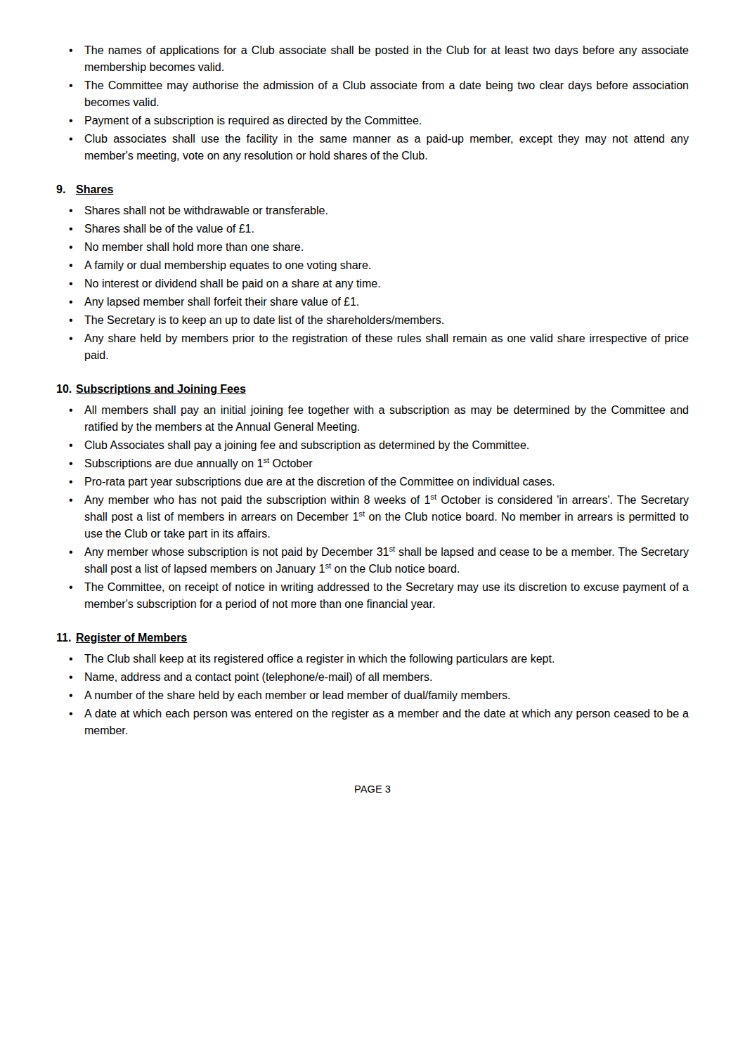The names of applications for a Club associate shall be posted in the Club for at least two days before any associate membership becomes valid.
The Committee may authorise the admission of a Club associate from a date being two clear days before association becomes valid.
Payment of a subscription is required as directed by the Committee.
Club associates shall use the facility in the same manner as a paid-up member, except they may not attend any member's meeting, vote on any resolution or hold shares of the Club.
9. Shares
Shares shall not be withdrawable or transferable.
Shares shall be of the value of £1.
No member shall hold more than one share.
A family or dual membership equates to one voting share.
No interest or dividend shall be paid on a share at any time.
Any lapsed member shall forfeit their share value of £1.
The Secretary is to keep an up to date list of the shareholders/members.
Any share held by members prior to the registration of these rules shall remain as one valid share irrespective of price paid.
10. Subscriptions and Joining Fees
All members shall pay an initial joining fee together with a subscription as may be determined by the Committee and ratified by the members at the Annual General Meeting.
Club Associates shall pay a joining fee and subscription as determined by the Committee.
Subscriptions are due annually on 1st October
Pro-rata part year subscriptions due are at the discretion of the Committee on individual cases.
Any member who has not paid the subscription within 8 weeks of 1st October is considered 'in arrears'. The Secretary shall post a list of members in arrears on December 1st on the Club notice board. No member in arrears is permitted to use the Club or take part in its affairs.
Any member whose subscription is not paid by December 31st shall be lapsed and cease to be a member. The Secretary shall post a list of lapsed members on January 1st on the Club notice board.
The Committee, on receipt of notice in writing addressed to the Secretary may use its discretion to excuse payment of a member's subscription for a period of not more than one financial year.
11. Register of Members
The Club shall keep at its registered office a register in which the following particulars are kept.
Name, address and a contact point (telephone/e-mail) of all members.
A number of the share held by each member or lead member of dual/family members.
A date at which each person was entered on the register as a member and the date at which any person ceased to be a member.
PAGE 3